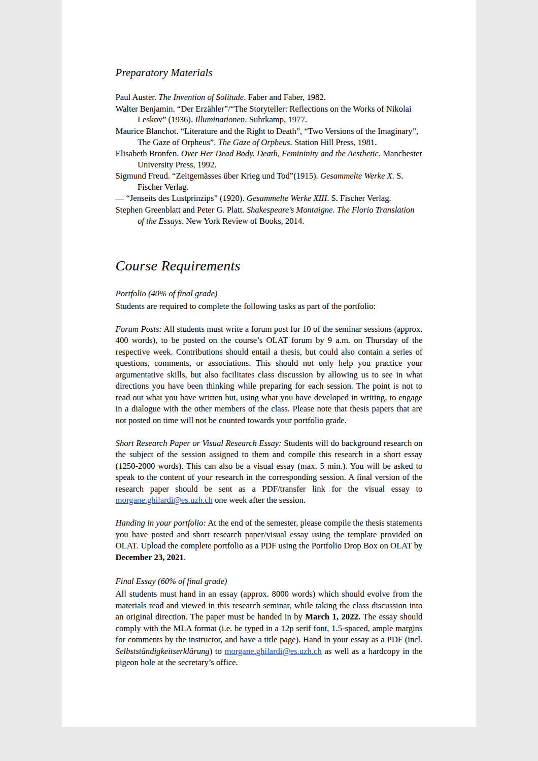Preparatory Materials
Paul Auster. The Invention of Solitude. Faber and Faber, 1982.
Walter Benjamin. “Der Erzähler”/“The Storyteller: Reflections on the Works of Nikolai Leskov” (1936). Illuminationen. Suhrkamp, 1977.
Maurice Blanchot. “Literature and the Right to Death”, “Two Versions of the Imaginary”, The Gaze of Orpheus”. The Gaze of Orpheus. Station Hill Press, 1981.
Elisabeth Bronfen. Over Her Dead Body. Death, Femininity and the Aesthetic. Manchester University Press, 1992.
Sigmund Freud. “Zeitgemässes über Krieg und Tod”(1915). Gesammelte Werke X. S. Fischer Verlag.
— “Jenseits des Lustprinzips” (1920). Gesammelte Werke XIII. S. Fischer Verlag.
Stephen Greenblatt and Peter G. Platt. Shakespeare’s Montaigne. The Florio Translation of the Essays. New York Review of Books, 2014.
Course Requirements
Portfolio (40% of final grade)
Students are required to complete the following tasks as part of the portfolio:
Forum Posts: All students must write a forum post for 10 of the seminar sessions (approx. 400 words), to be posted on the course’s OLAT forum by 9 a.m. on Thursday of the respective week. Contributions should entail a thesis, but could also contain a series of questions, comments, or associations. This should not only help you practice your argumentative skills, but also facilitates class discussion by allowing us to see in what directions you have been thinking while preparing for each session. The point is not to read out what you have written but, using what you have developed in writing, to engage in a dialogue with the other members of the class. Please note that thesis papers that are not posted on time will not be counted towards your portfolio grade.
Short Research Paper or Visual Research Essay: Students will do background research on the subject of the session assigned to them and compile this research in a short essay (1250-2000 words). This can also be a visual essay (max. 5 min.). You will be asked to speak to the content of your research in the corresponding session. A final version of the research paper should be sent as a PDF/transfer link for the visual essay to morgane.ghilardi@es.uzh.ch one week after the session.
Handing in your portfolio: At the end of the semester, please compile the thesis statements you have posted and short research paper/visual essay using the template provided on OLAT. Upload the complete portfolio as a PDF using the Portfolio Drop Box on OLAT by December 23, 2021.
Final Essay (60% of final grade)
All students must hand in an essay (approx. 8000 words) which should evolve from the materials read and viewed in this research seminar, while taking the class discussion into an original direction. The paper must be handed in by March 1, 2022. The essay should comply with the MLA format (i.e. be typed in a 12p serif font, 1.5-spaced, ample margins for comments by the instructor, and have a title page). Hand in your essay as a PDF (incl. Selbstständigkeitserklärung) to morgane.ghilardi@es.uzh.ch as well as a hardcopy in the pigeon hole at the secretary’s office.